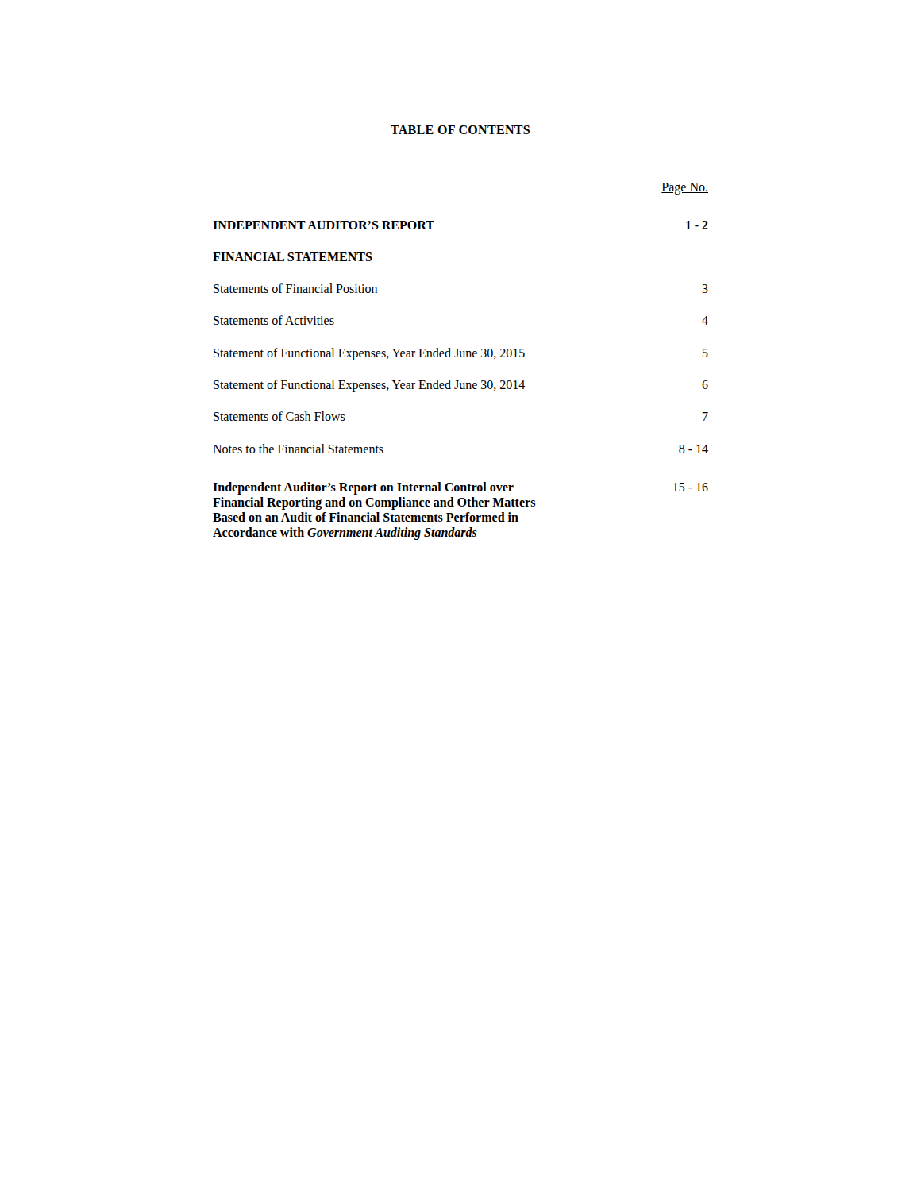TABLE OF CONTENTS
| | Page No. |
| INDEPENDENT AUDITOR’S REPORT | 1 - 2 |
| FINANCIAL STATEMENTS | |
| Statements of Financial Position | 3 |
| Statements of Activities | 4 |
| Statement of Functional Expenses, Year Ended June 30, 2015 | 5 |
| Statement of Functional Expenses, Year Ended June 30, 2014 | 6 |
| Statements of Cash Flows | 7 |
| Notes to the Financial Statements | 8 - 14 |
| Independent Auditor’s Report on Internal Control over Financial Reporting and on Compliance and Other Matters Based on an Audit of Financial Statements Performed in Accordance with Government Auditing Standards | 15 - 16 |